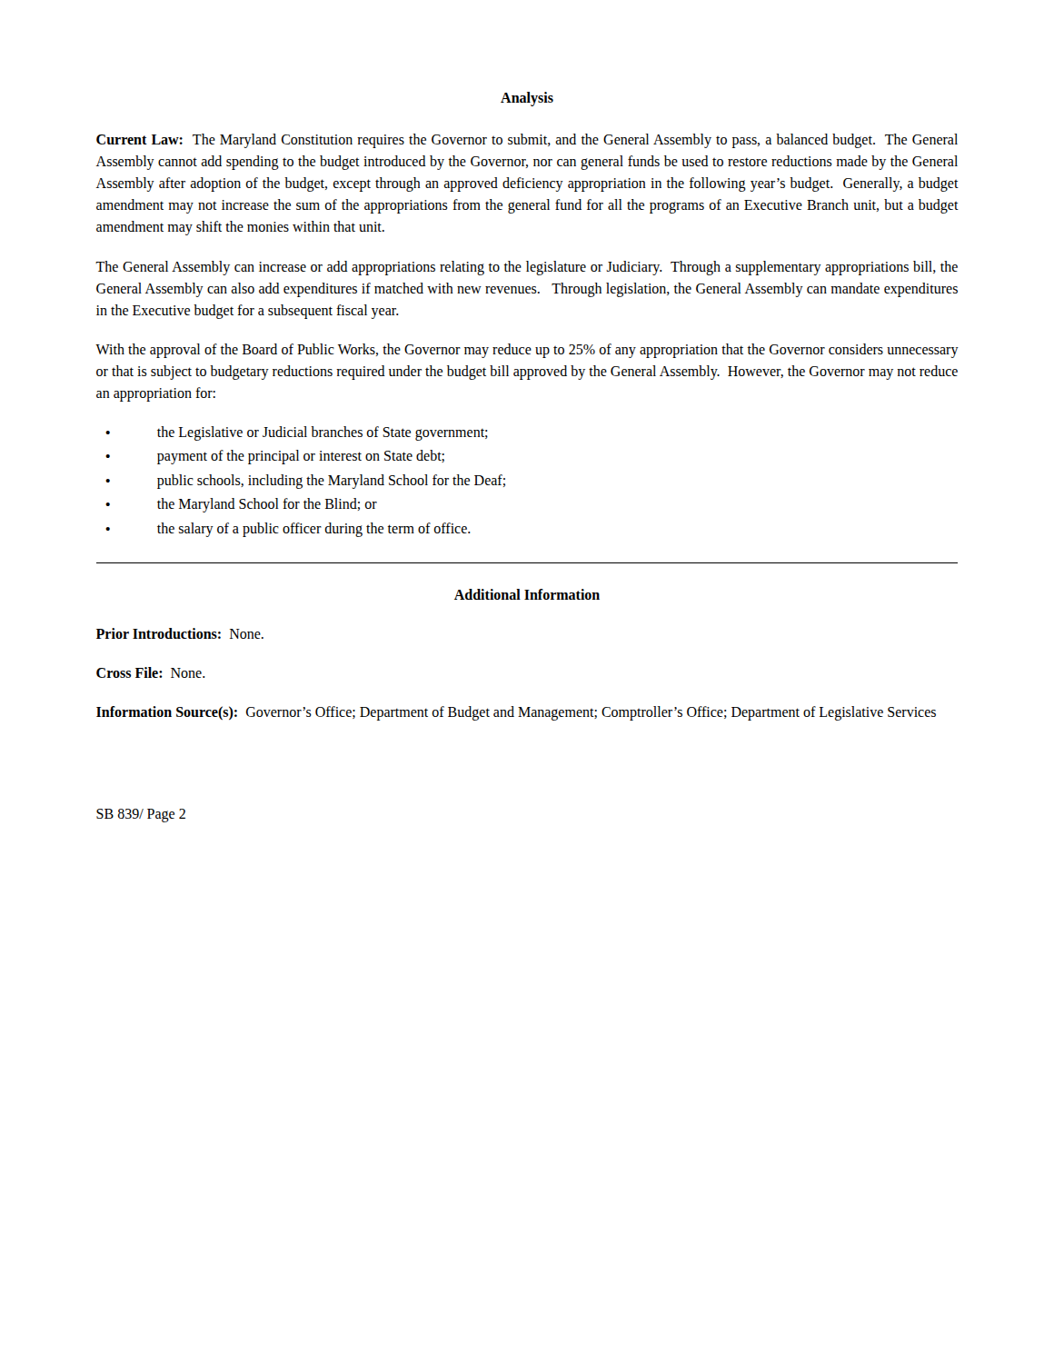Analysis
Current Law: The Maryland Constitution requires the Governor to submit, and the General Assembly to pass, a balanced budget. The General Assembly cannot add spending to the budget introduced by the Governor, nor can general funds be used to restore reductions made by the General Assembly after adoption of the budget, except through an approved deficiency appropriation in the following year’s budget. Generally, a budget amendment may not increase the sum of the appropriations from the general fund for all the programs of an Executive Branch unit, but a budget amendment may shift the monies within that unit.
The General Assembly can increase or add appropriations relating to the legislature or Judiciary. Through a supplementary appropriations bill, the General Assembly can also add expenditures if matched with new revenues. Through legislation, the General Assembly can mandate expenditures in the Executive budget for a subsequent fiscal year.
With the approval of the Board of Public Works, the Governor may reduce up to 25% of any appropriation that the Governor considers unnecessary or that is subject to budgetary reductions required under the budget bill approved by the General Assembly. However, the Governor may not reduce an appropriation for:
the Legislative or Judicial branches of State government;
payment of the principal or interest on State debt;
public schools, including the Maryland School for the Deaf;
the Maryland School for the Blind; or
the salary of a public officer during the term of office.
Additional Information
Prior Introductions: None.
Cross File: None.
Information Source(s): Governor’s Office; Department of Budget and Management; Comptroller’s Office; Department of Legislative Services
SB 839/ Page 2